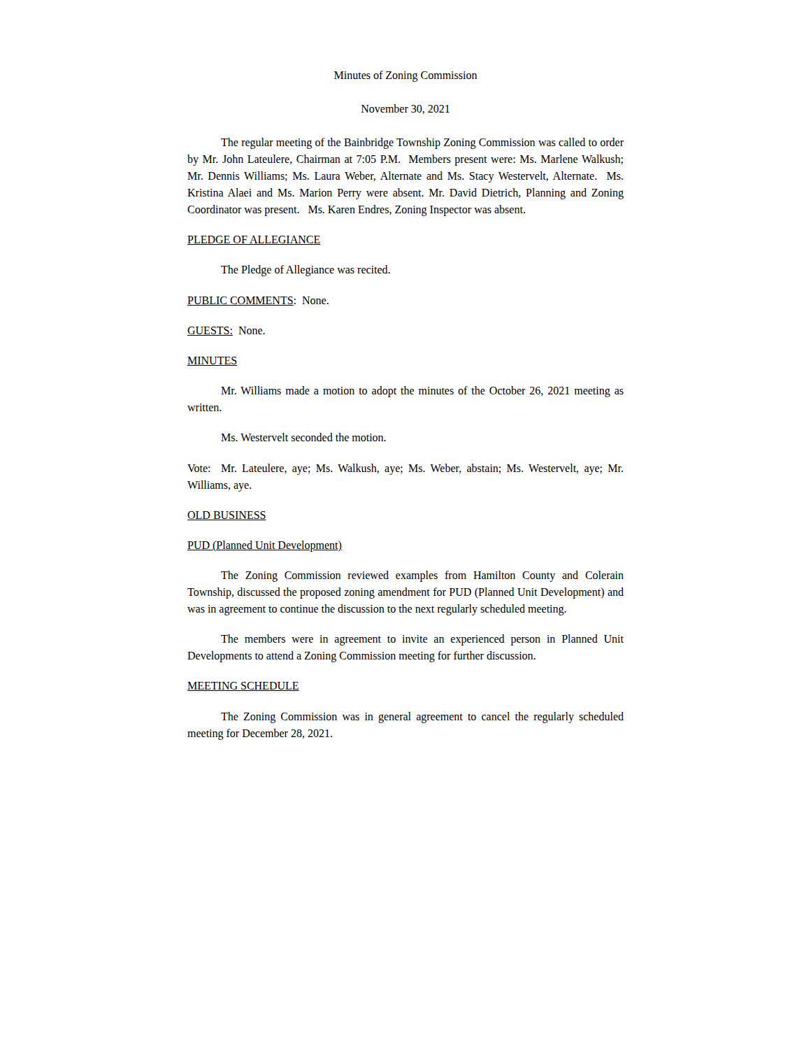Minutes of Zoning CommissionNovember 30, 2021
The regular meeting of the Bainbridge Township Zoning Commission was called to order by Mr. John Lateulere, Chairman at 7:05 P.M. Members present were: Ms. Marlene Walkush; Mr. Dennis Williams; Ms. Laura Weber, Alternate and Ms. Stacy Westervelt, Alternate. Ms. Kristina Alaei and Ms. Marion Perry were absent. Mr. David Dietrich, Planning and Zoning Coordinator was present. Ms. Karen Endres, Zoning Inspector was absent.
PLEDGE OF ALLEGIANCE
The Pledge of Allegiance was recited.
PUBLIC COMMENTS
: None.
GUESTS:
None.
MINUTES
Mr. Williams made a motion to adopt the minutes of the October 26, 2021 meeting as written.
Ms. Westervelt seconded the motion.
Vote: Mr. Lateulere, aye; Ms. Walkush, aye; Ms. Weber, abstain; Ms. Westervelt, aye; Mr. Williams, aye.
OLD BUSINESS
PUD (Planned Unit Development)
The Zoning Commission reviewed examples from Hamilton County and Colerain Township, discussed the proposed zoning amendment for PUD (Planned Unit Development) and was in agreement to continue the discussion to the next regularly scheduled meeting.
The members were in agreement to invite an experienced person in Planned Unit Developments to attend a Zoning Commission meeting for further discussion.
MEETING SCHEDULE
The Zoning Commission was in general agreement to cancel the regularly scheduled meeting for December 28, 2021.